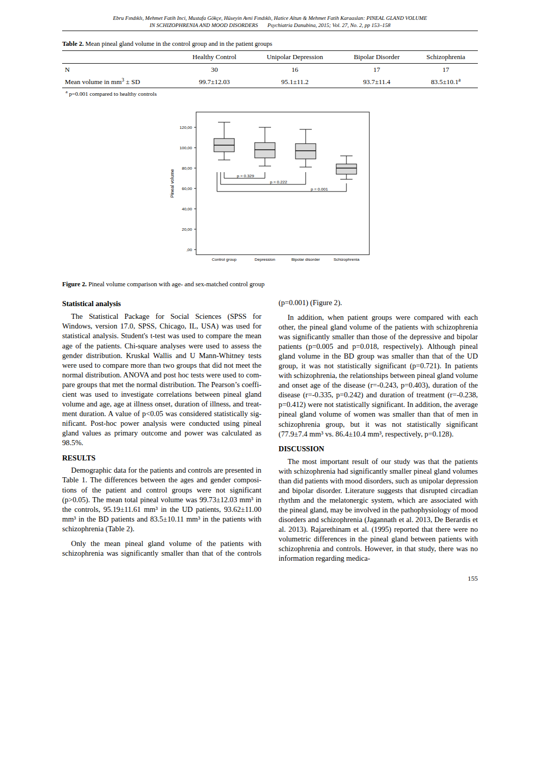Ebru Fındıklı, Mehmet Fatih Inci, Mustafa Gökçe, Hüseyin Avni Fındıklı, Hatice Altun & Mehmet Fatih Karaaslan: PINEAL GLAND VOLUME IN SCHIZOPHRENIA AND MOOD DISORDERS Psychiatria Danubina, 2015; Vol. 27, No. 2, pp 153–158
Table 2. Mean pineal gland volume in the control group and in the patient groups
| | Healthy Control | Unipolar Depression | Bipolar Disorder | Schizophrenia |
| --- | --- | --- | --- | --- |
| N | 30 | 16 | 17 | 17 |
| Mean volume in mm 3 ± SD | 99.7±12.03 | 95.1±11.2 | 93.7±11.4 | 83.5±10.1 a |
a p=0.001 compared to healthy controls
Pineal volume 120,00 100,00 80,00 60,00 40,00 20,00 ,00 p = 0.329 p = 0.222 p = 0.001 Control group Depression Bipolar disorder Schizophrenia
Figure 2. Pineal volume comparison with age- and sex-matched control group
Statistical analysis
The Statistical Package for Social Sciences (SPSS for Windows, version 17.0, SPSS, Chicago, IL, USA) was used for statistical analysis. Student's t-test was used to compare the mean age of the patients. Chi-square analyses were used to assess the gender distribution. Kruskal Wallis and U Mann-Whitney tests were used to compare more than two groups that did not meet the normal distribution. ANOVA and post hoc tests were used to compare groups that met the normal distribution. The Pearson’s coefficient was used to investigate correlations between pineal gland volume and age, age at illness onset, duration of illness, and treatment duration. A value of p<0.05 was considered statistically significant. Post-hoc power analysis were conducted using pineal gland values as primary outcome and power was calculated as 98.5%.
Results
Demographic data for the patients and controls are presented in Table 1. The differences between the ages and gender compositions of the patient and control groups were not significant (p>0.05). The mean total pineal volume was 99.73±12.03 mm³ in the controls, 95.19±11.61 mm³ in the UD patients, 93.62±11.00 mm³ in the BD patients and 83.5±10.11 mm³ in the patients with schizophrenia (Table 2).
Only the mean pineal gland volume of the patients with schizophrenia was significantly smaller than that of the controls (p=0.001) (Figure 2).
In addition, when patient groups were compared with each other, the pineal gland volume of the patients with schizophrenia was significantly smaller than those of the depressive and bipolar patients (p=0.005 and p=0.018, respectively). Although pineal gland volume in the BD group was smaller than that of the UD group, it was not statistically significant (p=0.721). In patients with schizophrenia, the relationships between pineal gland volume and onset age of the disease (r=-0.243, p=0.403), duration of the disease (r=-0.335, p=0.242) and duration of treatment (r=-0.238, p=0.412) were not statistically significant. In addition, the average pineal gland volume of women was smaller than that of men in schizophrenia group, but it was not statistically significant (77.9±7.4 mm³ vs. 86.4±10.4 mm³, respectively, p=0.128).
Discussion
The most important result of our study was that the patients with schizophrenia had significantly smaller pineal gland volumes than did patients with mood disorders, such as unipolar depression and bipolar disorder. Literature suggests that disrupted circadian rhythm and the melatonergic system, which are associated with the pineal gland, may be involved in the pathophysiology of mood disorders and schizophrenia (Jagannath et al. 2013, De Berardis et al. 2013). Rajarethinam et al. (1995) reported that there were no volumetric differences in the pineal gland between patients with schizophrenia and controls. However, in that study, there was no information regarding medica-
155